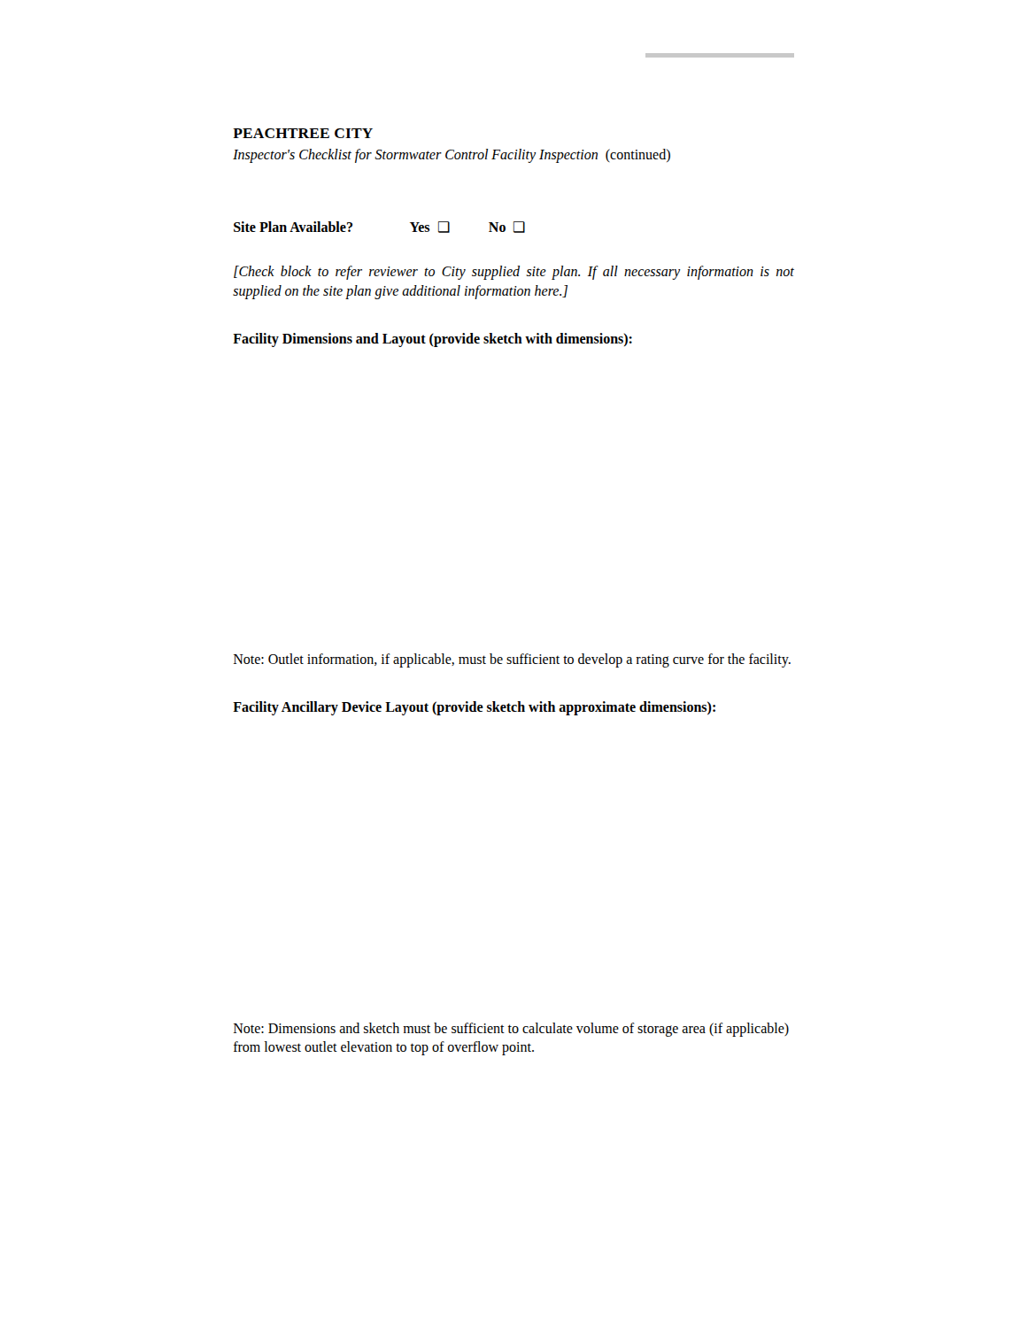PEACHTREE CITY
Inspector's Checklist for Stormwater Control Facility Inspection (continued)
Site Plan Available? Yes ❑ No ❑
[Check block to refer reviewer to City supplied site plan. If all necessary information is not supplied on the site plan give additional information here.]
Facility Dimensions and Layout (provide sketch with dimensions):
Note: Outlet information, if applicable, must be sufficient to develop a rating curve for the facility.
Facility Ancillary Device Layout (provide sketch with approximate dimensions):
Note: Dimensions and sketch must be sufficient to calculate volume of storage area (if applicable) from lowest outlet elevation to top of overflow point.